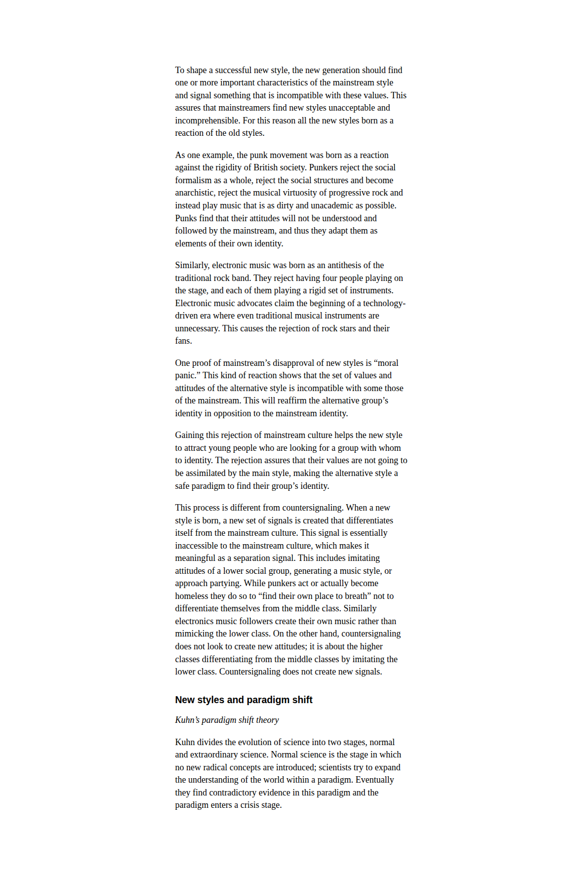To shape a successful new style, the new generation should find one or more important characteristics of the mainstream style and signal something that is incompatible with these values. This assures that mainstreamers find new styles unacceptable and incomprehensible. For this reason all the new styles born as a reaction of the old styles.
As one example, the punk movement was born as a reaction against the rigidity of British society. Punkers reject the social formalism as a whole, reject the social structures and become anarchistic, reject the musical virtuosity of progressive rock and instead play music that is as dirty and unacademic as possible. Punks find that their attitudes will not be understood and followed by the mainstream, and thus they adapt them as elements of their own identity.
Similarly, electronic music was born as an antithesis of the traditional rock band. They reject having four people playing on the stage, and each of them playing a rigid set of instruments. Electronic music advocates claim the beginning of a technology-driven era where even traditional musical instruments are unnecessary. This causes the rejection of rock stars and their fans.
One proof of mainstream’s disapproval of new styles is “moral panic.” This kind of reaction shows that the set of values and attitudes of the alternative style is incompatible with some those of the mainstream. This will reaffirm the alternative group’s identity in opposition to the mainstream identity.
Gaining this rejection of mainstream culture helps the new style to attract young people who are looking for a group with whom to identity. The rejection assures that their values are not going to be assimilated by the main style, making the alternative style a safe paradigm to find their group’s identity.
This process is different from countersignaling. When a new style is born, a new set of signals is created that differentiates itself from the mainstream culture. This signal is essentially inaccessible to the mainstream culture, which makes it meaningful as a separation signal. This includes imitating attitudes of a lower social group, generating a music style, or approach partying. While punkers act or actually become homeless they do so to “find their own place to breath” not to differentiate themselves from the middle class. Similarly electronics music followers create their own music rather than mimicking the lower class. On the other hand, countersignaling does not look to create new attitudes; it is about the higher classes differentiating from the middle classes by imitating the lower class. Countersignaling does not create new signals.
New styles and paradigm shift
Kuhn’s paradigm shift theory
Kuhn divides the evolution of science into two stages, normal and extraordinary science. Normal science is the stage in which no new radical concepts are introduced; scientists try to expand the understanding of the world within a paradigm. Eventually they find contradictory evidence in this paradigm and the paradigm enters a crisis stage.